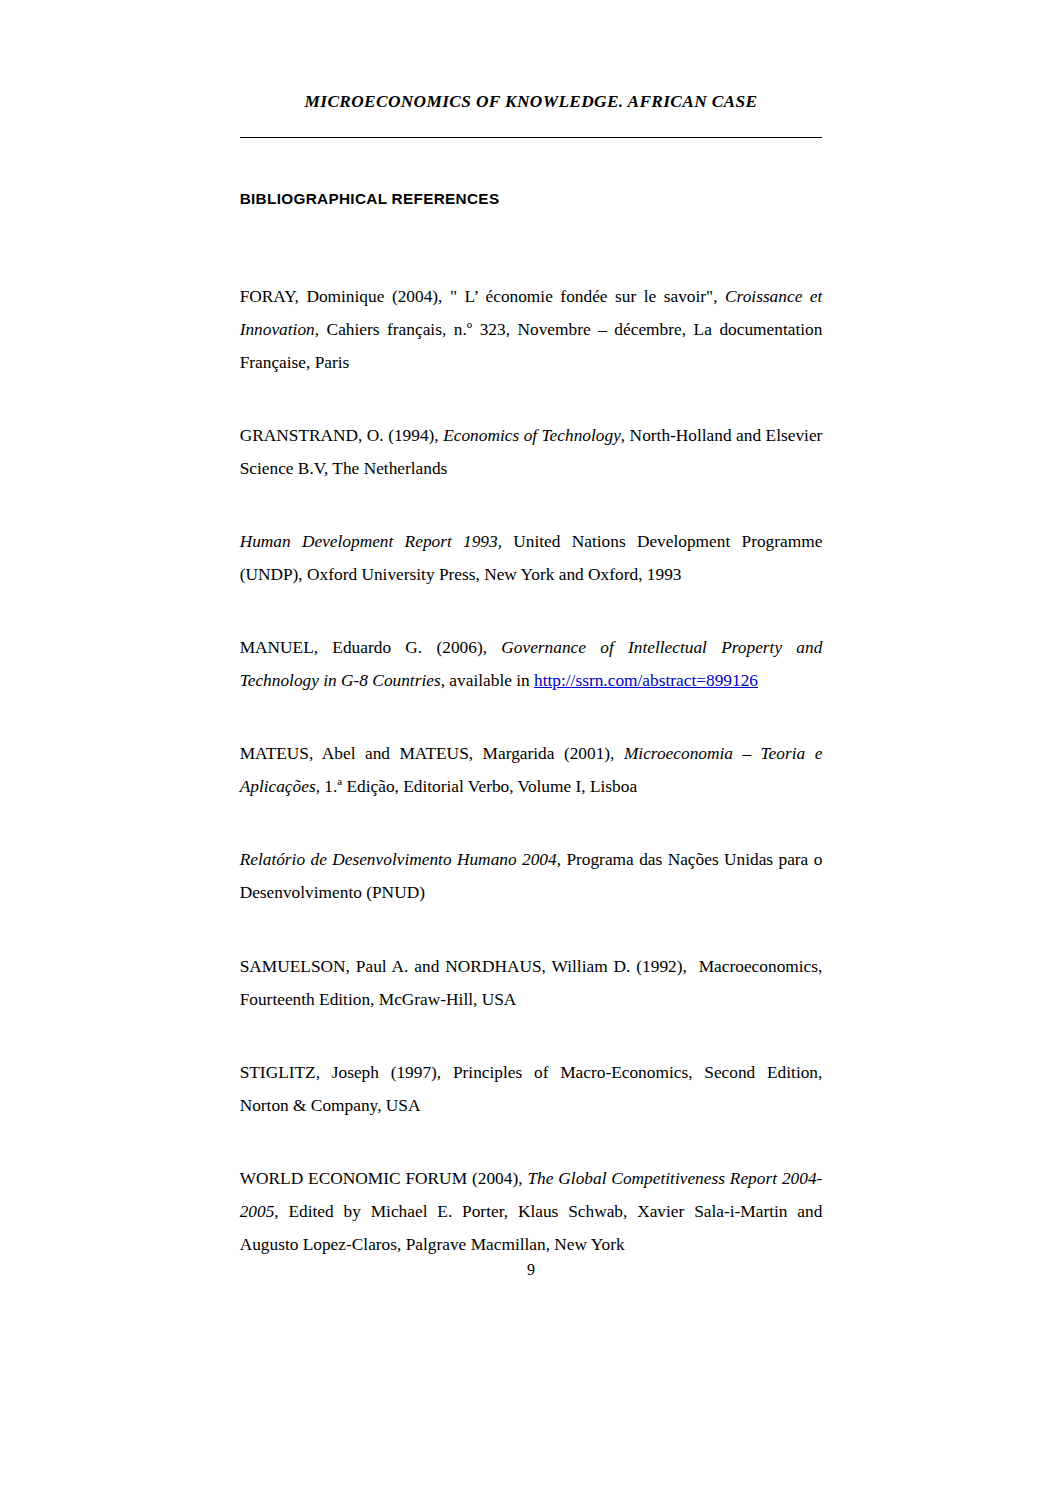MICROECONOMICS OF KNOWLEDGE. AFRICAN CASE
BIBLIOGRAPHICAL REFERENCES
FORAY, Dominique (2004), " L’ économie fondée sur le savoir", Croissance et Innovation, Cahiers français, n.º 323, Novembre – décembre, La documentation Française, Paris
GRANSTRAND, O. (1994), Economics of Technology, North-Holland and Elsevier Science B.V, The Netherlands
Human Development Report 1993, United Nations Development Programme (UNDP), Oxford University Press, New York and Oxford, 1993
MANUEL, Eduardo G. (2006), Governance of Intellectual Property and Technology in G-8 Countries, available in http://ssrn.com/abstract=899126
MATEUS, Abel and MATEUS, Margarida (2001), Microeconomia – Teoria e Aplicações, 1.ª Edição, Editorial Verbo, Volume I, Lisboa
Relatório de Desenvolvimento Humano 2004, Programa das Nações Unidas para o Desenvolvimento (PNUD)
SAMUELSON, Paul A. and NORDHAUS, William D. (1992), Macroeconomics, Fourteenth Edition, McGraw-Hill, USA
STIGLITZ, Joseph (1997), Principles of Macro-Economics, Second Edition, Norton & Company, USA
WORLD ECONOMIC FORUM (2004), The Global Competitiveness Report 2004-2005, Edited by Michael E. Porter, Klaus Schwab, Xavier Sala-i-Martin and Augusto Lopez-Claros, Palgrave Macmillan, New York
9